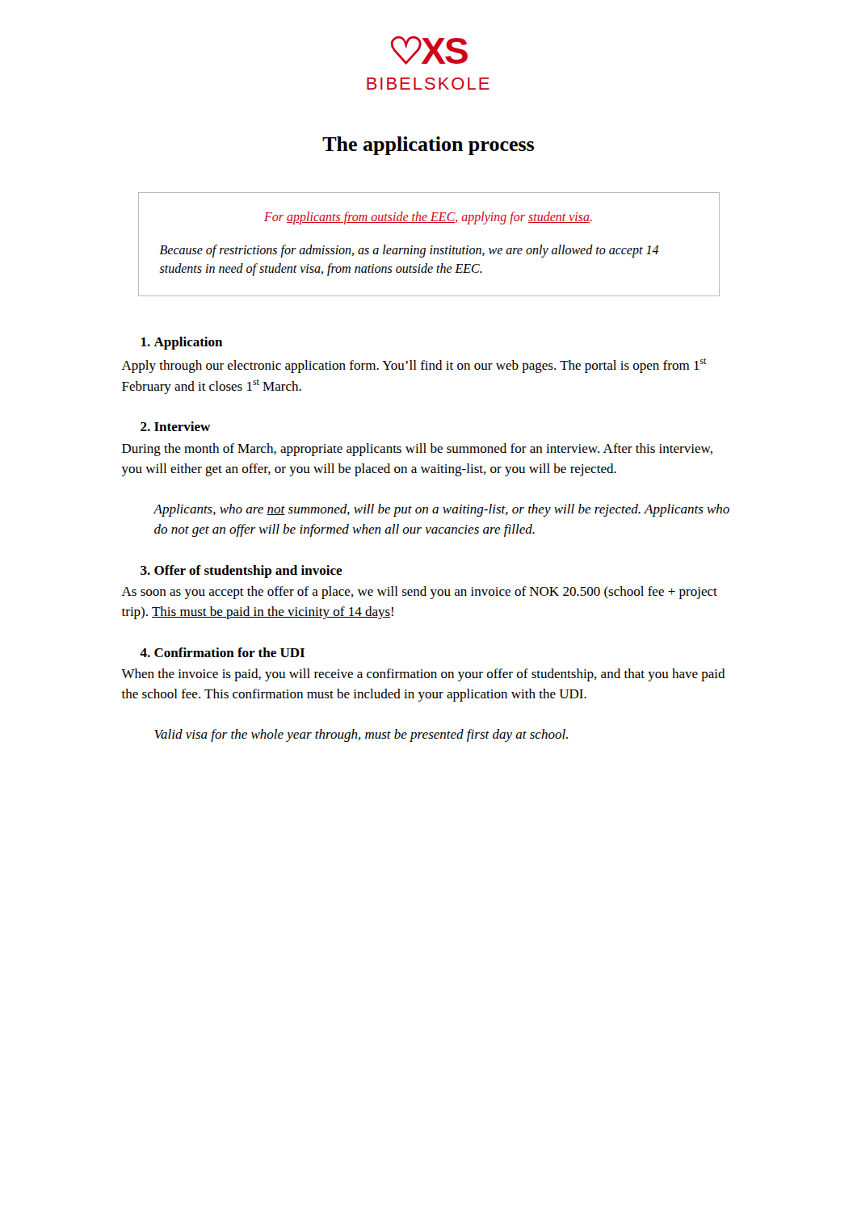♡XS
BIBELSKOLE
The application process
For applicants from outside the EEC, applying for student visa.
Because of restrictions for admission, as a learning institution, we are only allowed to accept 14 students in need of student visa, from nations outside the EEC.
Application
Apply through our electronic application form. You’ll find it on our web pages. The portal is open from 1st February and it closes 1st March.
Interview
During the month of March, appropriate applicants will be summoned for an interview. After this interview, you will either get an offer, or you will be placed on a waiting-list, or you will be rejected.
Applicants, who are not summoned, will be put on a waiting-list, or they will be rejected. Applicants who do not get an offer will be informed when all our vacancies are filled.
Offer of studentship and invoice
As soon as you accept the offer of a place, we will send you an invoice of NOK 20.500 (school fee + project trip). This must be paid in the vicinity of 14 days!
Confirmation for the UDI
When the invoice is paid, you will receive a confirmation on your offer of studentship, and that you have paid the school fee. This confirmation must be included in your application with the UDI.
Valid visa for the whole year through, must be presented first day at school.